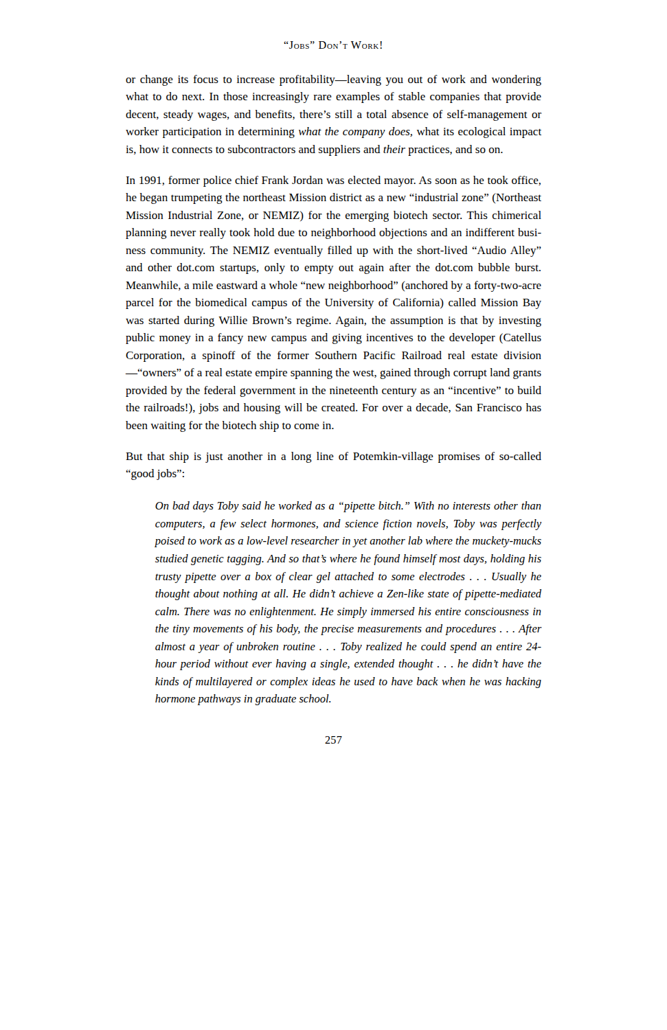“Jobs” Don’t Work!
or change its focus to increase profitability—leaving you out of work and wondering what to do next. In those increasingly rare examples of stable companies that provide decent, steady wages, and benefits, there’s still a total absence of self-management or worker participation in determining what the company does, what its ecological impact is, how it connects to subcontractors and suppliers and their practices, and so on.
In 1991, former police chief Frank Jordan was elected mayor. As soon as he took office, he began trumpeting the northeast Mission district as a new “industrial zone” (Northeast Mission Industrial Zone, or NEMIZ) for the emerging biotech sector. This chimerical planning never really took hold due to neighborhood objections and an indifferent business community. The NEMIZ eventually filled up with the short-lived “Audio Alley” and other dot.com startups, only to empty out again after the dot.com bubble burst. Meanwhile, a mile eastward a whole “new neighborhood” (anchored by a forty-two-acre parcel for the biomedical campus of the University of California) called Mission Bay was started during Willie Brown’s regime. Again, the assumption is that by investing public money in a fancy new campus and giving incentives to the developer (Catellus Corporation, a spinoff of the former Southern Pacific Railroad real estate division—“owners” of a real estate empire spanning the west, gained through corrupt land grants provided by the federal government in the nineteenth century as an “incentive” to build the railroads!), jobs and housing will be created. For over a decade, San Francisco has been waiting for the biotech ship to come in.
But that ship is just another in a long line of Potemkin-village promises of so-called “good jobs”:
On bad days Toby said he worked as a “pipette bitch.” With no interests other than computers, a few select hormones, and science fiction novels, Toby was perfectly poised to work as a low-level researcher in yet another lab where the muckety-mucks studied genetic tagging. And so that’s where he found himself most days, holding his trusty pipette over a box of clear gel attached to some electrodes . . . Usually he thought about nothing at all. He didn’t achieve a Zen-like state of pipette-mediated calm. There was no enlightenment. He simply immersed his entire consciousness in the tiny movements of his body, the precise measurements and procedures . . . After almost a year of unbroken routine . . . Toby realized he could spend an entire 24-hour period without ever having a single, extended thought . . . he didn’t have the kinds of multilayered or complex ideas he used to have back when he was hacking hormone pathways in graduate school.
257